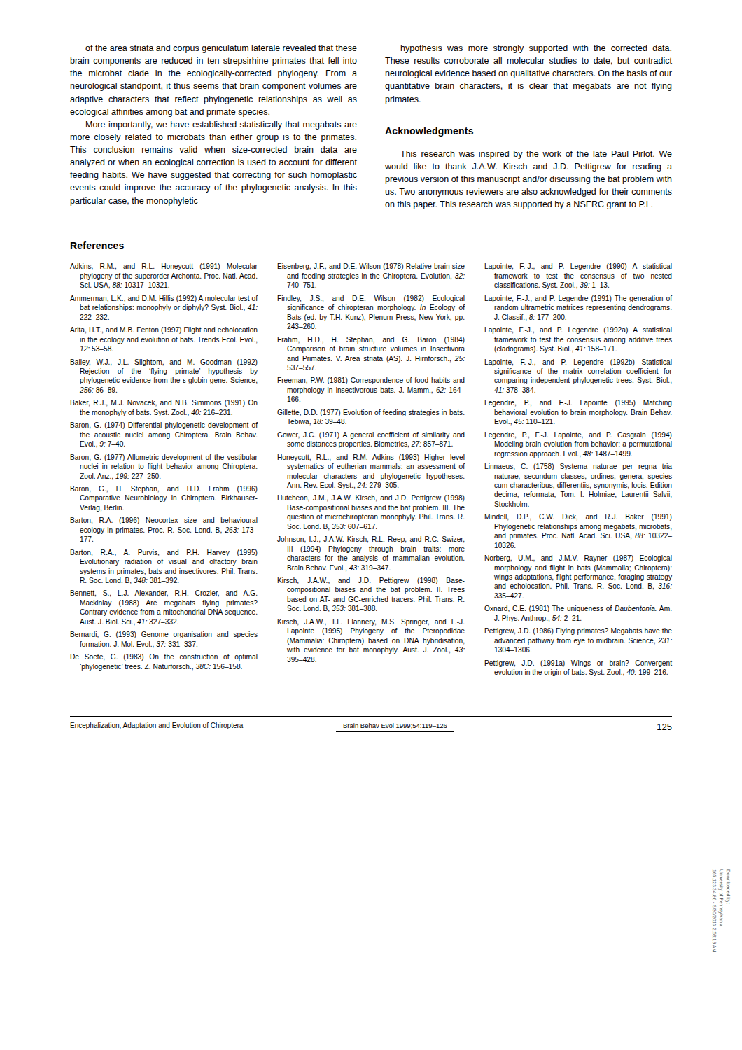of the area striata and corpus geniculatum laterale revealed that these brain components are reduced in ten strepsirhine primates that fell into the microbat clade in the ecologically-corrected phylogeny. From a neurological standpoint, it thus seems that brain component volumes are adaptive characters that reflect phylogenetic relationships as well as ecological affinities among bat and primate species.
More importantly, we have established statistically that megabats are more closely related to microbats than either group is to the primates. This conclusion remains valid when size-corrected brain data are analyzed or when an ecological correction is used to account for different feeding habits. We have suggested that correcting for such homoplastic events could improve the accuracy of the phylogenetic analysis. In this particular case, the monophyletic
hypothesis was more strongly supported with the corrected data. These results corroborate all molecular studies to date, but contradict neurological evidence based on qualitative characters. On the basis of our quantitative brain characters, it is clear that megabats are not flying primates.
Acknowledgments
This research was inspired by the work of the late Paul Pirlot. We would like to thank J.A.W. Kirsch and J.D. Pettigrew for reading a previous version of this manuscript and/or discussing the bat problem with us. Two anonymous reviewers are also acknowledged for their comments on this paper. This research was supported by a NSERC grant to P.L.
References
Adkins, R.M., and R.L. Honeycutt (1991) Molecular phylogeny of the superorder Archonta. Proc. Natl. Acad. Sci. USA, 88: 10317–10321.
Ammerman, L.K., and D.M. Hillis (1992) A molecular test of bat relationships: monophyly or diphyly? Syst. Biol., 41: 222–232.
Arita, H.T., and M.B. Fenton (1997) Flight and echolocation in the ecology and evolution of bats. Trends Ecol. Evol., 12: 53–58.
Bailey, W.J., J.L. Slightom, and M. Goodman (1992) Rejection of the ‘flying primate’ hypothesis by phylogenetic evidence from the ε-globin gene. Science, 256: 86–89.
Baker, R.J., M.J. Novacek, and N.B. Simmons (1991) On the monophyly of bats. Syst. Zool., 40: 216–231.
Baron, G. (1974) Differential phylogenetic development of the acoustic nuclei among Chiroptera. Brain Behav. Evol., 9: 7–40.
Baron, G. (1977) Allometric development of the vestibular nuclei in relation to flight behavior among Chiroptera. Zool. Anz., 199: 227–250.
Baron, G., H. Stephan, and H.D. Frahm (1996) Comparative Neurobiology in Chiroptera. Birkhauser-Verlag, Berlin.
Barton, R.A. (1996) Neocortex size and behavioural ecology in primates. Proc. R. Soc. Lond. B, 263: 173–177.
Barton, R.A., A. Purvis, and P.H. Harvey (1995) Evolutionary radiation of visual and olfactory brain systems in primates, bats and insectivores. Phil. Trans. R. Soc. Lond. B, 348: 381–392.
Bennett, S., L.J. Alexander, R.H. Crozier, and A.G. Mackinlay (1988) Are megabats flying primates? Contrary evidence from a mitochondrial DNA sequence. Aust. J. Biol. Sci., 41: 327–332.
Bernardi, G. (1993) Genome organisation and species formation. J. Mol. Evol., 37: 331–337.
De Soete, G. (1983) On the construction of optimal ‘phylogenetic’ trees. Z. Naturforsch., 38C: 156–158.
Eisenberg, J.F., and D.E. Wilson (1978) Relative brain size and feeding strategies in the Chiroptera. Evolution, 32: 740–751.
Findley, J.S., and D.E. Wilson (1982) Ecological significance of chiropteran morphology. In Ecology of Bats (ed. by T.H. Kunz), Plenum Press, New York, pp. 243–260.
Frahm, H.D., H. Stephan, and G. Baron (1984) Comparison of brain structure volumes in Insectivora and Primates. V. Area striata (AS). J. Hirnforsch., 25: 537–557.
Freeman, P.W. (1981) Correspondence of food habits and morphology in insectivorous bats. J. Mamm., 62: 164–166.
Gillette, D.D. (1977) Evolution of feeding strategies in bats. Tebiwa, 18: 39–48.
Gower, J.C. (1971) A general coefficient of similarity and some distances properties. Biometrics, 27: 857–871.
Honeycutt, R.L., and R.M. Adkins (1993) Higher level systematics of eutherian mammals: an assessment of molecular characters and phylogenetic hypotheses. Ann. Rev. Ecol. Syst., 24: 279–305.
Hutcheon, J.M., J.A.W. Kirsch, and J.D. Pettigrew (1998) Base-compositional biases and the bat problem. III. The question of microchiropteran monophyly. Phil. Trans. R. Soc. Lond. B, 353: 607–617.
Johnson, I.J., J.A.W. Kirsch, R.L. Reep, and R.C. Swizer, III (1994) Phylogeny through brain traits: more characters for the analysis of mammalian evolution. Brain Behav. Evol., 43: 319–347.
Kirsch, J.A.W., and J.D. Pettigrew (1998) Base-compositional biases and the bat problem. II. Trees based on AT- and GC-enriched tracers. Phil. Trans. R. Soc. Lond. B, 353: 381–388.
Kirsch, J.A.W., T.F. Flannery, M.S. Springer, and F.-J. Lapointe (1995) Phylogeny of the Pteropodidae (Mammalia: Chiroptera) based on DNA hybridisation, with evidence for bat monophyly. Aust. J. Zool., 43: 395–428.
Lapointe, F.-J., and P. Legendre (1990) A statistical framework to test the consensus of two nested classifications. Syst. Zool., 39: 1–13.
Lapointe, F.-J., and P. Legendre (1991) The generation of random ultrametric matrices representing dendrograms. J. Classif., 8: 177–200.
Lapointe, F.-J., and P. Legendre (1992a) A statistical framework to test the consensus among additive trees (cladograms). Syst. Biol., 41: 158–171.
Lapointe, F.-J., and P. Legendre (1992b) Statistical significance of the matrix correlation coefficient for comparing independent phylogenetic trees. Syst. Biol., 41: 378–384.
Legendre, P., and F.-J. Lapointe (1995) Matching behavioral evolution to brain morphology. Brain Behav. Evol., 45: 110–121.
Legendre, P., F.-J. Lapointe, and P. Casgrain (1994) Modeling brain evolution from behavior: a permutational regression approach. Evol., 48: 1487–1499.
Linnaeus, C. (1758) Systema naturae per regna tria naturae, secundum classes, ordines, genera, species cum characteribus, differentiis, synonymis, locis. Edition decima, reformata, Tom. I. Holmiae, Laurentii Salvii, Stockholm.
Mindell, D.P., C.W. Dick, and R.J. Baker (1991) Phylogenetic relationships among megabats, microbats, and primates. Proc. Natl. Acad. Sci. USA, 88: 10322–10326.
Norberg, U.M., and J.M.V. Rayner (1987) Ecological morphology and flight in bats (Mammalia; Chiroptera): wings adaptations, flight performance, foraging strategy and echolocation. Phil. Trans. R. Soc. Lond. B, 316: 335–427.
Oxnard, C.E. (1981) The uniqueness of Daubentonia. Am. J. Phys. Anthrop., 54: 2–21.
Pettigrew, J.D. (1986) Flying primates? Megabats have the advanced pathway from eye to midbrain. Science, 231: 1304–1306.
Pettigrew, J.D. (1991a) Wings or brain? Convergent evolution in the origin of bats. Syst. Zool., 40: 199–216.
Encephalization, Adaptation and Evolution of Chiroptera
Brain Behav Evol 1999;54:119–126
125
Downloaded by:
University of Pennsylvania
165.123.34.86 - 9/30/2013 2:59:19 AM